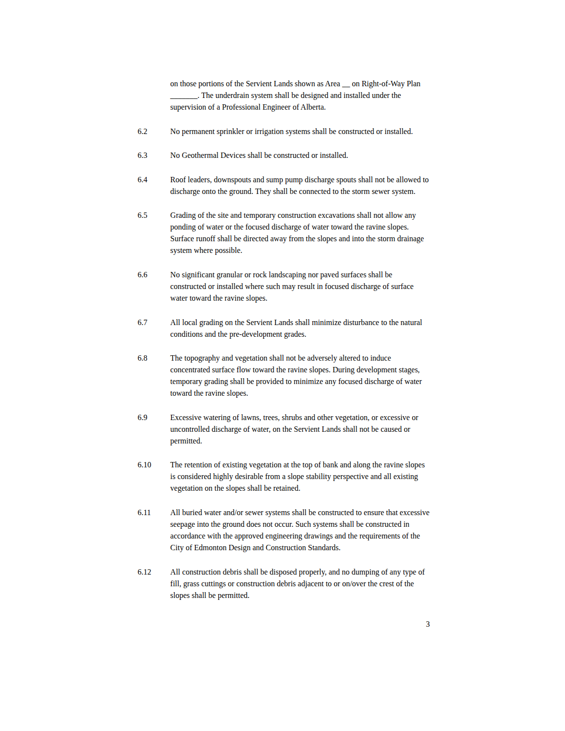on those portions of the Servient Lands shown as Area __ on Right-of-Way Plan _______. The underdrain system shall be designed and installed under the supervision of a Professional Engineer of Alberta.
6.2
No permanent sprinkler or irrigation systems shall be constructed or installed.
6.3
No Geothermal Devices shall be constructed or installed.
6.4
Roof leaders, downspouts and sump pump discharge spouts shall not be allowed to discharge onto the ground. They shall be connected to the storm sewer system.
6.5
Grading of the site and temporary construction excavations shall not allow any ponding of water or the focused discharge of water toward the ravine slopes. Surface runoff shall be directed away from the slopes and into the storm drainage system where possible.
6.6
No significant granular or rock landscaping nor paved surfaces shall be constructed or installed where such may result in focused discharge of surface water toward the ravine slopes.
6.7
All local grading on the Servient Lands shall minimize disturbance to the natural conditions and the pre-development grades.
6.8
The topography and vegetation shall not be adversely altered to induce concentrated surface flow toward the ravine slopes. During development stages, temporary grading shall be provided to minimize any focused discharge of water toward the ravine slopes.
6.9
Excessive watering of lawns, trees, shrubs and other vegetation, or excessive or uncontrolled discharge of water, on the Servient Lands shall not be caused or permitted.
6.10
The retention of existing vegetation at the top of bank and along the ravine slopes is considered highly desirable from a slope stability perspective and all existing vegetation on the slopes shall be retained.
6.11
All buried water and/or sewer systems shall be constructed to ensure that excessive seepage into the ground does not occur. Such systems shall be constructed in accordance with the approved engineering drawings and the requirements of the City of Edmonton Design and Construction Standards.
6.12
All construction debris shall be disposed properly, and no dumping of any type of fill, grass cuttings or construction debris adjacent to or on/over the crest of the slopes shall be permitted.
3